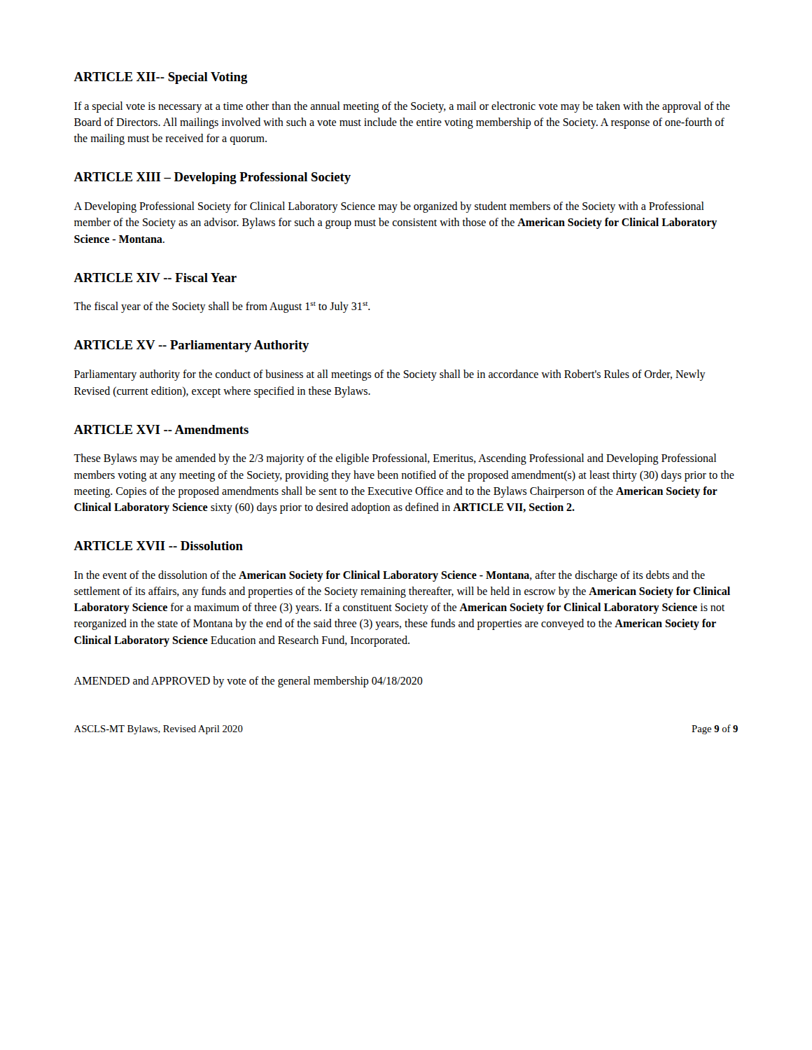ARTICLE XII-- Special Voting
If a special vote is necessary at a time other than the annual meeting of the Society, a mail or electronic vote may be taken with the approval of the Board of Directors. All mailings involved with such a vote must include the entire voting membership of the Society. A response of one-fourth of the mailing must be received for a quorum.
ARTICLE XIII – Developing Professional Society
A Developing Professional Society for Clinical Laboratory Science may be organized by student members of the Society with a Professional member of the Society as an advisor. Bylaws for such a group must be consistent with those of the American Society for Clinical Laboratory Science - Montana.
ARTICLE XIV -- Fiscal Year
The fiscal year of the Society shall be from August 1st to July 31st.
ARTICLE XV -- Parliamentary Authority
Parliamentary authority for the conduct of business at all meetings of the Society shall be in accordance with Robert's Rules of Order, Newly Revised (current edition), except where specified in these Bylaws.
ARTICLE XVI -- Amendments
These Bylaws may be amended by the 2/3 majority of the eligible Professional, Emeritus, Ascending Professional and Developing Professional members voting at any meeting of the Society, providing they have been notified of the proposed amendment(s) at least thirty (30) days prior to the meeting. Copies of the proposed amendments shall be sent to the Executive Office and to the Bylaws Chairperson of the American Society for Clinical Laboratory Science sixty (60) days prior to desired adoption as defined in ARTICLE VII, Section 2.
ARTICLE XVII -- Dissolution
In the event of the dissolution of the American Society for Clinical Laboratory Science - Montana, after the discharge of its debts and the settlement of its affairs, any funds and properties of the Society remaining thereafter, will be held in escrow by the American Society for Clinical Laboratory Science for a maximum of three (3) years. If a constituent Society of the American Society for Clinical Laboratory Science is not reorganized in the state of Montana by the end of the said three (3) years, these funds and properties are conveyed to the American Society for Clinical Laboratory Science Education and Research Fund, Incorporated.
AMENDED and APPROVED by vote of the general membership 04/18/2020
ASCLS-MT Bylaws, Revised April 2020
Page 9 of 9